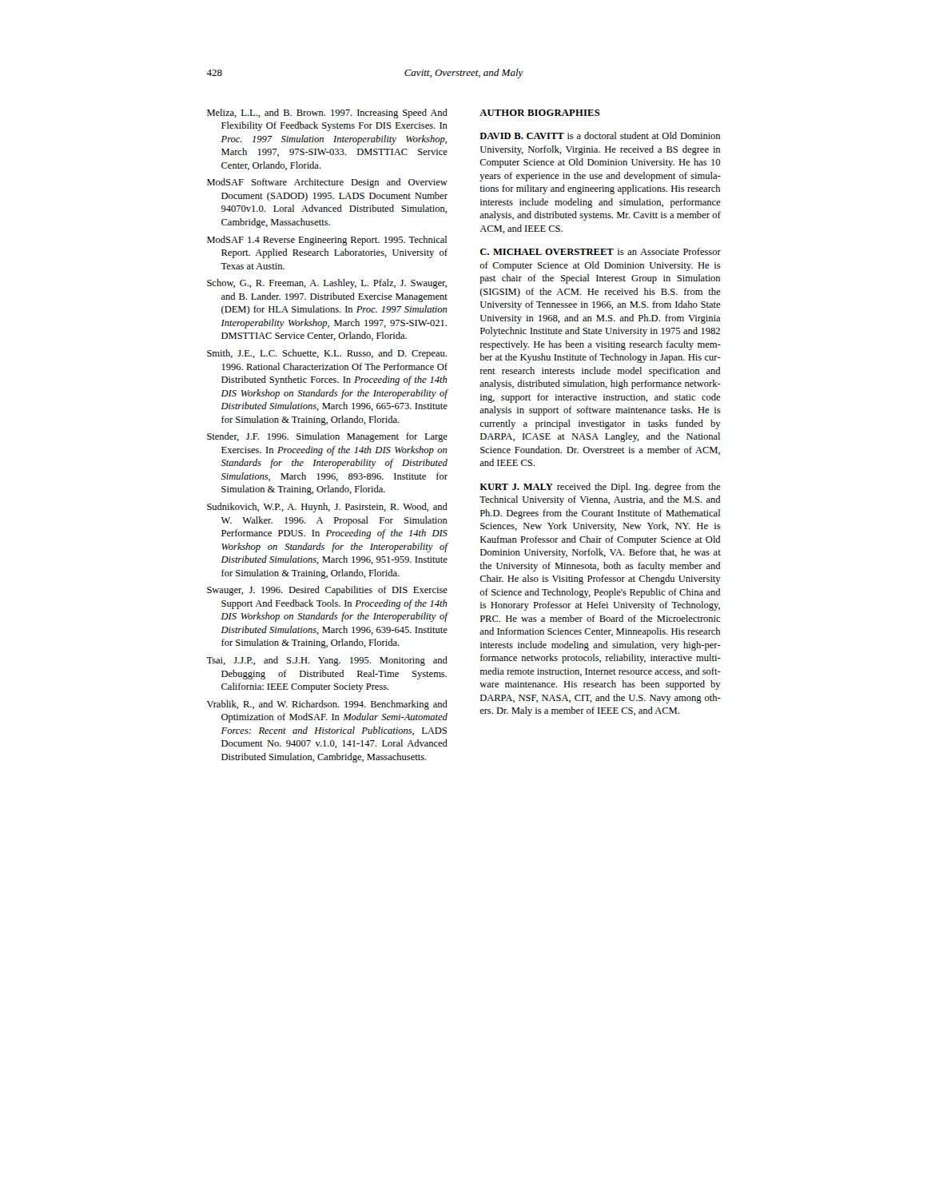428
Cavitt, Overstreet, and Maly
Meliza, L.L., and B. Brown. 1997. Increasing Speed And Flexibility Of Feedback Systems For DIS Exercises. In Proc. 1997 Simulation Interoperability Workshop, March 1997, 97S-SIW-033. DMSTTIAC Service Center, Orlando, Florida.
ModSAF Software Architecture Design and Overview Document (SADOD) 1995. LADS Document Number 94070v1.0. Loral Advanced Distributed Simulation, Cambridge, Massachusetts.
ModSAF 1.4 Reverse Engineering Report. 1995. Technical Report. Applied Research Laboratories, University of Texas at Austin.
Schow, G., R. Freeman, A. Lashley, L. Pfalz, J. Swauger, and B. Lander. 1997. Distributed Exercise Management (DEM) for HLA Simulations. In Proc. 1997 Simulation Interoperability Workshop, March 1997, 97S-SIW-021. DMSTTIAC Service Center, Orlando, Florida.
Smith, J.E., L.C. Schuette, K.L. Russo, and D. Crepeau. 1996. Rational Characterization Of The Performance Of Distributed Synthetic Forces. In Proceeding of the 14th DIS Workshop on Standards for the Interoperability of Distributed Simulations, March 1996, 665-673. Institute for Simulation & Training, Orlando, Florida.
Stender, J.F. 1996. Simulation Management for Large Exercises. In Proceeding of the 14th DIS Workshop on Standards for the Interoperability of Distributed Simulations, March 1996, 893-896. Institute for Simulation & Training, Orlando, Florida.
Sudnikovich, W.P., A. Huynh, J. Pasirstein, R. Wood, and W. Walker. 1996. A Proposal For Simulation Performance PDUS. In Proceeding of the 14th DIS Workshop on Standards for the Interoperability of Distributed Simulations, March 1996, 951-959. Institute for Simulation & Training, Orlando, Florida.
Swauger, J. 1996. Desired Capabilities of DIS Exercise Support And Feedback Tools. In Proceeding of the 14th DIS Workshop on Standards for the Interoperability of Distributed Simulations, March 1996, 639-645. Institute for Simulation & Training, Orlando, Florida.
Tsai, J.J.P., and S.J.H. Yang. 1995. Monitoring and Debugging of Distributed Real-Time Systems. California: IEEE Computer Society Press.
Vrablik, R., and W. Richardson. 1994. Benchmarking and Optimization of ModSAF. In Modular Semi-Automated Forces: Recent and Historical Publications, LADS Document No. 94007 v.1.0, 141-147. Loral Advanced Distributed Simulation, Cambridge, Massachusetts.
AUTHOR BIOGRAPHIES
DAVID B. CAVITT is a doctoral student at Old Dominion University, Norfolk, Virginia. He received a BS degree in Computer Science at Old Dominion University. He has 10 years of experience in the use and development of simulations for military and engineering applications. His research interests include modeling and simulation, performance analysis, and distributed systems. Mr. Cavitt is a member of ACM, and IEEE CS.
C. MICHAEL OVERSTREET is an Associate Professor of Computer Science at Old Dominion University. He is past chair of the Special Interest Group in Simulation (SIGSIM) of the ACM. He received his B.S. from the University of Tennessee in 1966, an M.S. from Idaho State University in 1968, and an M.S. and Ph.D. from Virginia Polytechnic Institute and State University in 1975 and 1982 respectively. He has been a visiting research faculty member at the Kyushu Institute of Technology in Japan. His current research interests include model specification and analysis, distributed simulation, high performance networking, support for interactive instruction, and static code analysis in support of software maintenance tasks. He is currently a principal investigator in tasks funded by DARPA, ICASE at NASA Langley, and the National Science Foundation. Dr. Overstreet is a member of ACM, and IEEE CS.
KURT J. MALY received the Dipl. Ing. degree from the Technical University of Vienna, Austria, and the M.S. and Ph.D. Degrees from the Courant Institute of Mathematical Sciences, New York University, New York, NY. He is Kaufman Professor and Chair of Computer Science at Old Dominion University, Norfolk, VA. Before that, he was at the University of Minnesota, both as faculty member and Chair. He also is Visiting Professor at Chengdu University of Science and Technology, People's Republic of China and is Honorary Professor at Hefei University of Technology, PRC. He was a member of Board of the Microelectronic and Information Sciences Center, Minneapolis. His research interests include modeling and simulation, very high-performance networks protocols, reliability, interactive multimedia remote instruction, Internet resource access, and software maintenance. His research has been supported by DARPA, NSF, NASA, CIT, and the U.S. Navy among others. Dr. Maly is a member of IEEE CS, and ACM.